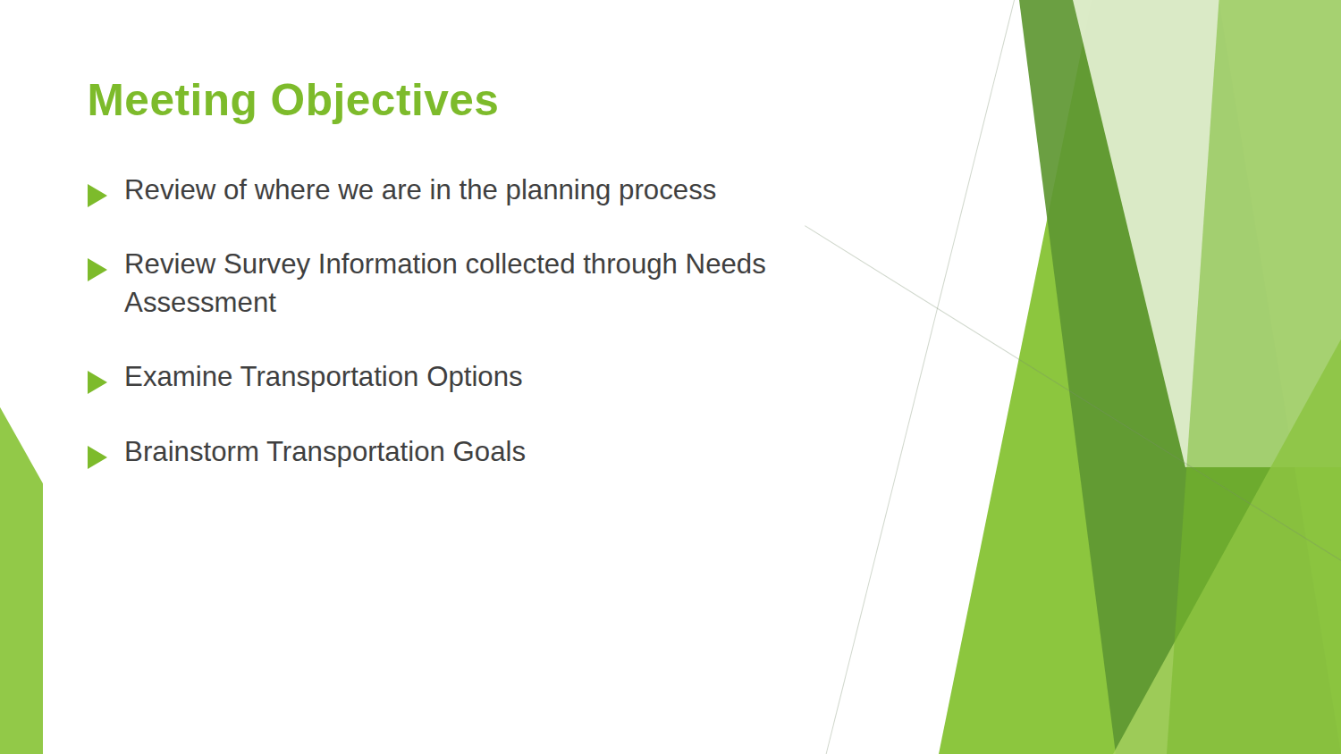Meeting Objectives
Review of where we are in the planning process
Review Survey Information collected through Needs Assessment
Examine Transportation Options
Brainstorm Transportation Goals